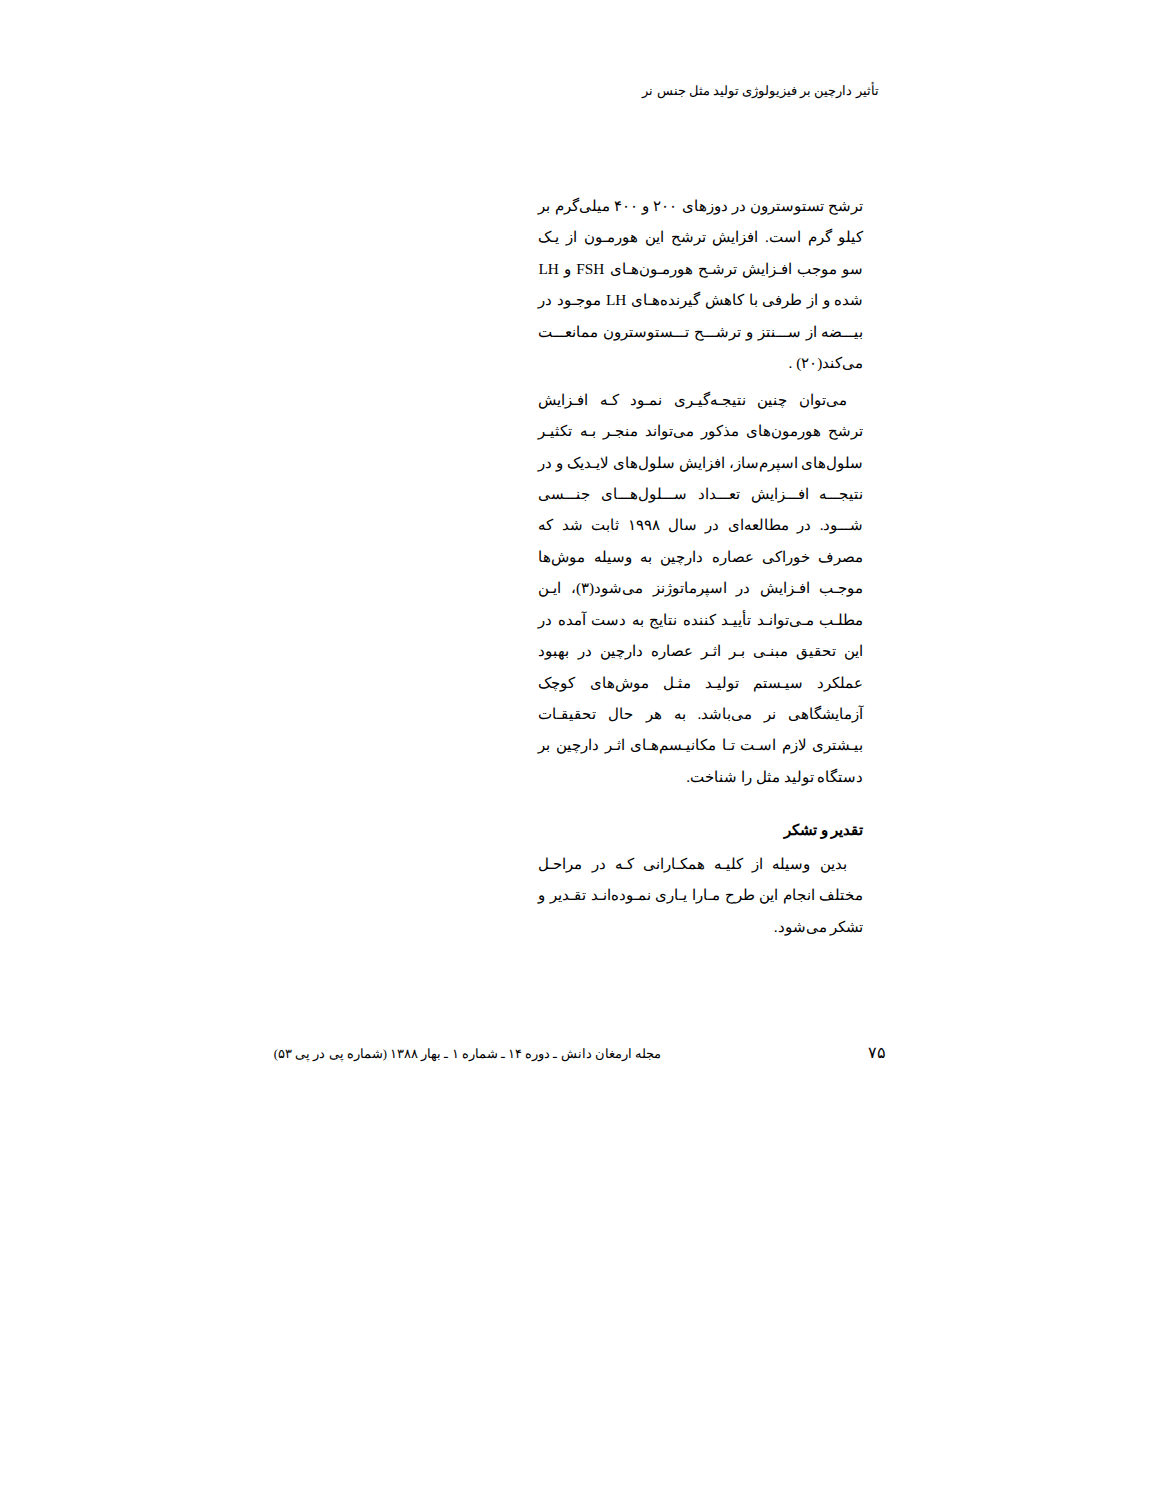تأثیر دارچین بر فیزیولوژی تولید مثل جنس نر
ترشح تستوسترون در دوزهای ۲۰۰ و ۴۰۰ میلی‌گرم بر کیلو گرم است. افزایش ترشح این هورمـون از یـک سو موجب افـزایش ترشـح هورمـون‌هـای FSH و LH شده و از طرفی با کاهش گیرنده‌هـای LH موجـود در بیـــضه از ســـنتز و ترشـــح تـــستوسترون ممانعـــت می‌کند(۲۰) .
می‌توان چنین نتیجـه‌گیـری نمـود کـه افـزایش ترشح هورمون‌های مذکور می‌تواند منجـر بـه تکثیـر سلول‌های اسپرم‌ساز، افزایش سلول‌های لایـدیک و در نتیجـــه افـــزایش تعـــداد ســـلول‌هـــای جنـــسی شـــود. در مطالعه‌ای در سال ۱۹۹۸ ثابت شد که مصرف خوراکی عصاره دارچین به وسیله موش‌ها موجـب افـزایش در اسپرماتوژنز می‌شود(۳)، ایـن مطلـب مـی‌توانـد تأییـد کننده نتایج به دست آمده در این تحقیق مبنـی بـر اثـر عصاره دارچین در بهبود عملکرد سیـستم تولیـد مثـل موش‌های کوچک آزمایشگاهی نر می‌باشد. به هر حال تحقیقـات بیـشتری لازم اسـت تـا مکانیـسم‌هـای اثـر دارچین بر دستگاه تولید مثل را شناخت.
تقدیر و تشکر
بدین وسیله از کلیـه همکـارانی کـه در مراحـل مختلف انجام این طرح مـارا یـاری نمـوده‌انـد تقـدیر و تشکر می‌شود.
۷۵
مجله ارمغان دانش ـ دوره ۱۴ ـ شماره ۱ ـ بهار ۱۳۸۸ (شماره پی در پی ۵۳)